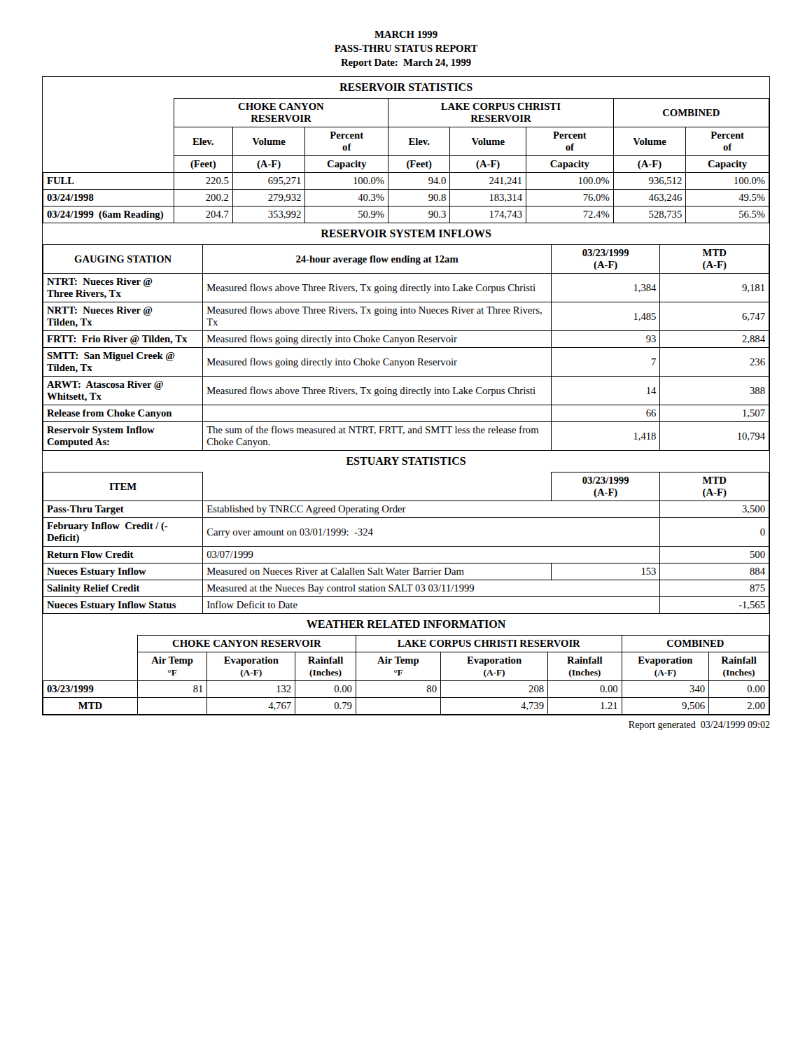MARCH 1999
PASS-THRU STATUS REPORT
Report Date: March 24, 1999
| RESERVOIR STATISTICS |
| / / CHOKE CANYON RESERVOIR / LAKE CORPUS CHRISTI RESERVOIR / COMBINED / / --- / --- / --- / --- / / / Elev. / Volume / Percent of / Elev. / Volume / Percent of / Volume / Percent of / / / (Feet) / (A-F) / Capacity / (Feet) / (A-F) / Capacity / (A-F) / Capacity / / FULL / 220.5 / 695,271 / 100.0% / 94.0 / 241,241 / 100.0% / 936,512 / 100.0% / / 03/24/1998 / 200.2 / 279,932 / 40.3% / 90.8 / 183,314 / 76.0% / 463,246 / 49.5% / / 03/24/1999 (6am Reading) / 204.7 / 353,992 / 50.9% / 90.3 / 174,743 / 72.4% / 528,735 / 56.5% / |
| RESERVOIR SYSTEM INFLOWS |
| / GAUGING STATION / 24-hour average flow ending at 12am / 03/23/1999 (A-F) / MTD (A-F) / / --- / --- / --- / --- / / NTRT: Nueces River @ Three Rivers, Tx / Measured flows above Three Rivers, Tx going directly into Lake Corpus Christi / 1,384 / 9,181 / / NRTT: Nueces River @ Tilden, Tx / Measured flows above Three Rivers, Tx going into Nueces River at Three Rivers, Tx / 1,485 / 6,747 / / FRTT: Frio River @ Tilden, Tx / Measured flows going directly into Choke Canyon Reservoir / 93 / 2,884 / / SMTT: San Miguel Creek @ Tilden, Tx / Measured flows going directly into Choke Canyon Reservoir / 7 / 236 / / ARWT: Atascosa River @ Whitsett, Tx / Measured flows above Three Rivers, Tx going directly into Lake Corpus Christi / 14 / 388 / / Release from Choke Canyon / / 66 / 1,507 / / Reservoir System Inflow Computed As: / The sum of the flows measured at NTRT, FRTT, and SMTT less the release from Choke Canyon. / 1,418 / 10,794 / |
| ESTUARY STATISTICS |
| / ITEM / / 03/23/1999 (A-F) / MTD (A-F) / / --- / --- / --- / --- / / Pass-Thru Target / Established by TNRCC Agreed Operating Order / 3,500 / / February Inflow Credit / (-Deficit) / Carry over amount on 03/01/1999: -324 / 0 / / Return Flow Credit / 03/07/1999 / 500 / / Nueces Estuary Inflow / Measured on Nueces River at Calallen Salt Water Barrier Dam / 153 / 884 / / Salinity Relief Credit / Measured at the Nueces Bay control station SALT 03 03/11/1999 / 875 / / Nueces Estuary Inflow Status / Inflow Deficit to Date / -1,565 / |
| WEATHER RELATED INFORMATION |
| / / CHOKE CANYON RESERVOIR / LAKE CORPUS CHRISTI RESERVOIR / COMBINED / / --- / --- / --- / --- / / / Air Temp °F / Evaporation (A-F) / Rainfall (Inches) / Air Temp °F / Evaporation (A-F) / Rainfall (Inches) / Evaporation (A-F) / Rainfall (Inches) / / 03/23/1999 / 81 / 132 / 0.00 / 80 / 208 / 0.00 / 340 / 0.00 / / MTD / / 4,767 / 0.79 / / 4,739 / 1.21 / 9,506 / 2.00 / |
Report generated 03/24/1999 09:02